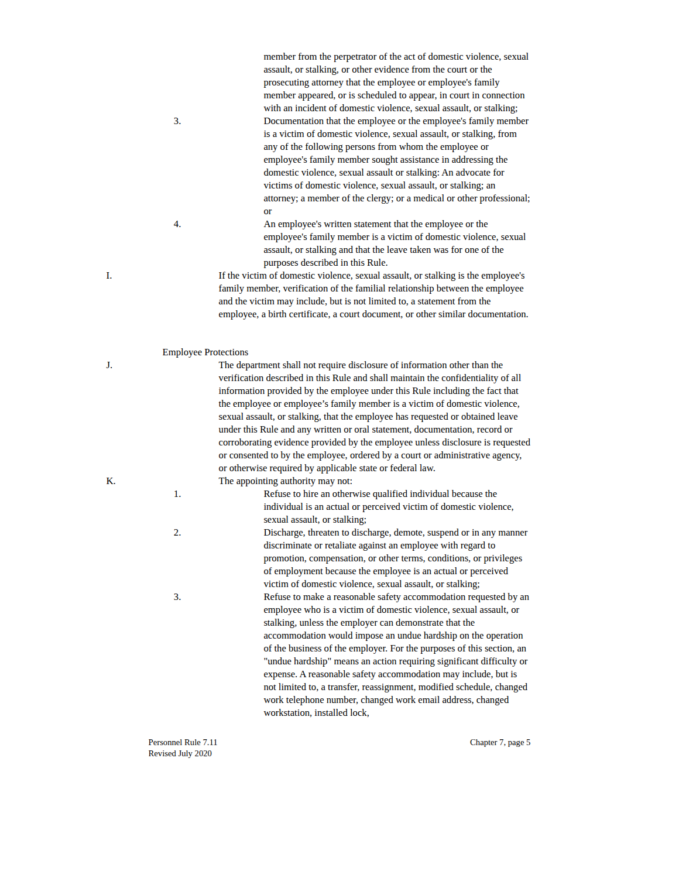member from the perpetrator of the act of domestic violence, sexual assault, or stalking, or other evidence from the court or the prosecuting attorney that the employee or employee's family member appeared, or is scheduled to appear, in court in connection with an incident of domestic violence, sexual assault, or stalking;
3. Documentation that the employee or the employee's family member is a victim of domestic violence, sexual assault, or stalking, from any of the following persons from whom the employee or employee's family member sought assistance in addressing the domestic violence, sexual assault or stalking: An advocate for victims of domestic violence, sexual assault, or stalking; an attorney; a member of the clergy; or a medical or other professional; or
4. An employee's written statement that the employee or the employee's family member is a victim of domestic violence, sexual assault, or stalking and that the leave taken was for one of the purposes described in this Rule.
I. If the victim of domestic violence, sexual assault, or stalking is the employee's family member, verification of the familial relationship between the employee and the victim may include, but is not limited to, a statement from the employee, a birth certificate, a court document, or other similar documentation.
Employee Protections
J. The department shall not require disclosure of information other than the verification described in this Rule and shall maintain the confidentiality of all information provided by the employee under this Rule including the fact that the employee or employee’s family member is a victim of domestic violence, sexual assault, or stalking, that the employee has requested or obtained leave under this Rule and any written or oral statement, documentation, record or corroborating evidence provided by the employee unless disclosure is requested or consented to by the employee, ordered by a court or administrative agency, or otherwise required by applicable state or federal law.
K. The appointing authority may not:
1. Refuse to hire an otherwise qualified individual because the individual is an actual or perceived victim of domestic violence, sexual assault, or stalking;
2. Discharge, threaten to discharge, demote, suspend or in any manner discriminate or retaliate against an employee with regard to promotion, compensation, or other terms, conditions, or privileges of employment because the employee is an actual or perceived victim of domestic violence, sexual assault, or stalking;
3. Refuse to make a reasonable safety accommodation requested by an employee who is a victim of domestic violence, sexual assault, or stalking, unless the employer can demonstrate that the accommodation would impose an undue hardship on the operation of the business of the employer. For the purposes of this section, an "undue hardship" means an action requiring significant difficulty or expense. A reasonable safety accommodation may include, but is not limited to, a transfer, reassignment, modified schedule, changed work telephone number, changed work email address, changed workstation, installed lock,
Personnel Rule 7.11
Revised July 2020
Chapter 7, page 5